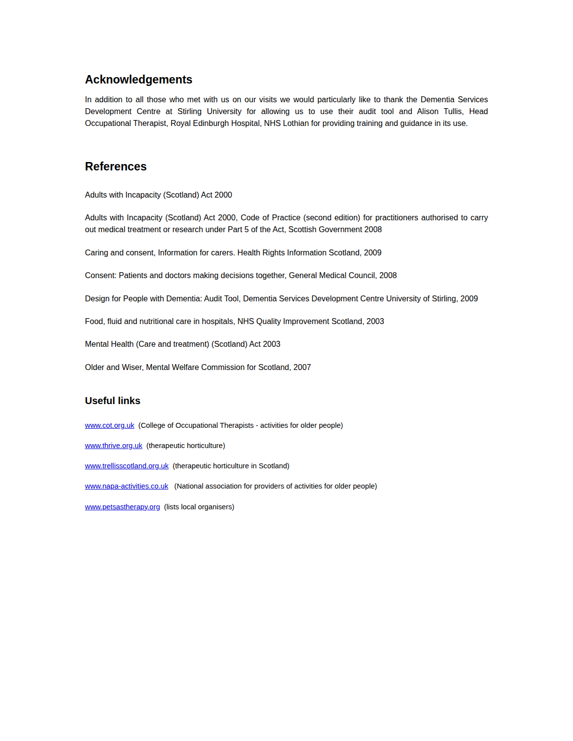Acknowledgements
In addition to all those who met with us on our visits we would particularly like to thank the Dementia Services Development Centre at Stirling University for allowing us to use their audit tool and Alison Tullis, Head Occupational Therapist, Royal Edinburgh Hospital, NHS Lothian for providing training and guidance in its use.
References
Adults with Incapacity (Scotland) Act 2000
Adults with Incapacity (Scotland) Act 2000, Code of Practice (second edition) for practitioners authorised to carry out medical treatment or research under Part 5 of the Act, Scottish Government 2008
Caring and consent, Information for carers. Health Rights Information Scotland, 2009
Consent: Patients and doctors making decisions together, General Medical Council, 2008
Design for People with Dementia: Audit Tool, Dementia Services Development Centre University of Stirling, 2009
Food, fluid and nutritional care in hospitals, NHS Quality Improvement Scotland, 2003
Mental Health (Care and treatment) (Scotland) Act 2003
Older and Wiser, Mental Welfare Commission for Scotland, 2007
Useful links
www.cot.org.uk (College of Occupational Therapists - activities for older people)
www.thrive.org.uk (therapeutic horticulture)
www.trellisscotland.org.uk (therapeutic horticulture in Scotland)
www.napa-activities.co.uk (National association for providers of activities for older people)
www.petsastherapy.org (lists local organisers)